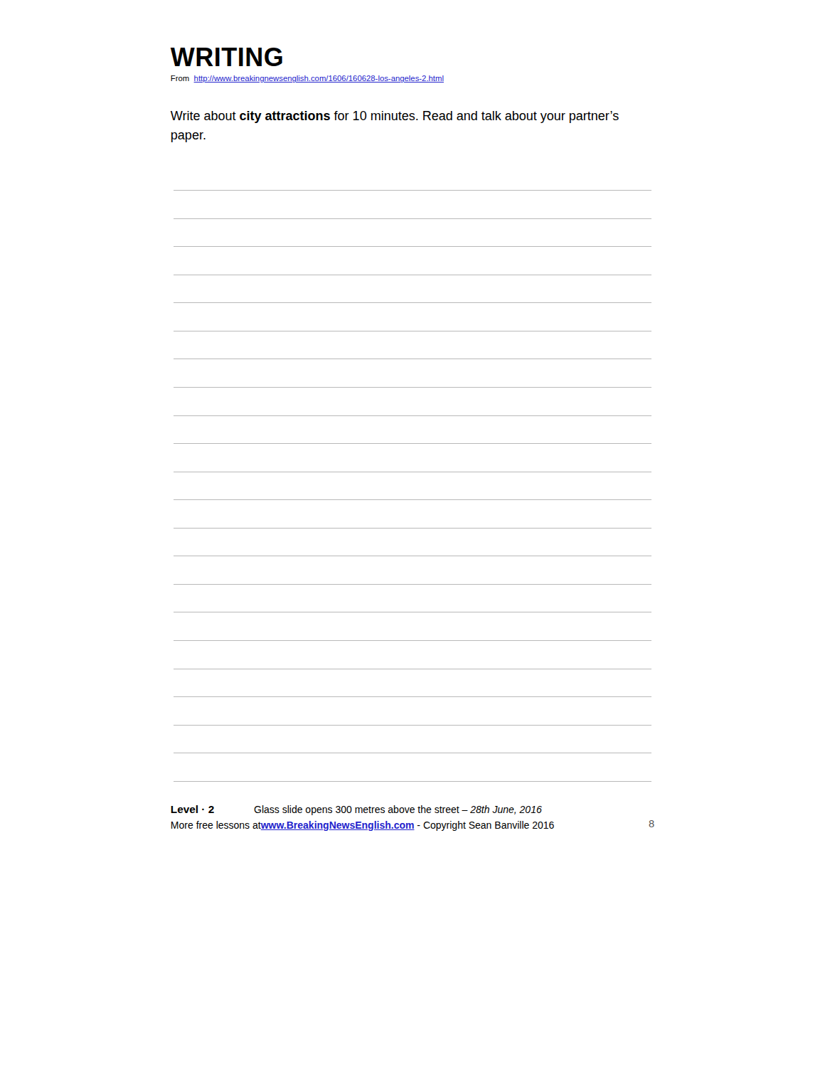WRITING
From http://www.breakingnewsenglish.com/1606/160628-los-angeles-2.html
Write about city attractions for 10 minutes. Read and talk about your partner’s paper.
Level · 2 Glass slide opens 300 metres above the street – 28th June, 2016
More free lessons at www.BreakingNewsEnglish.com - Copyright Sean Banville 2016
8